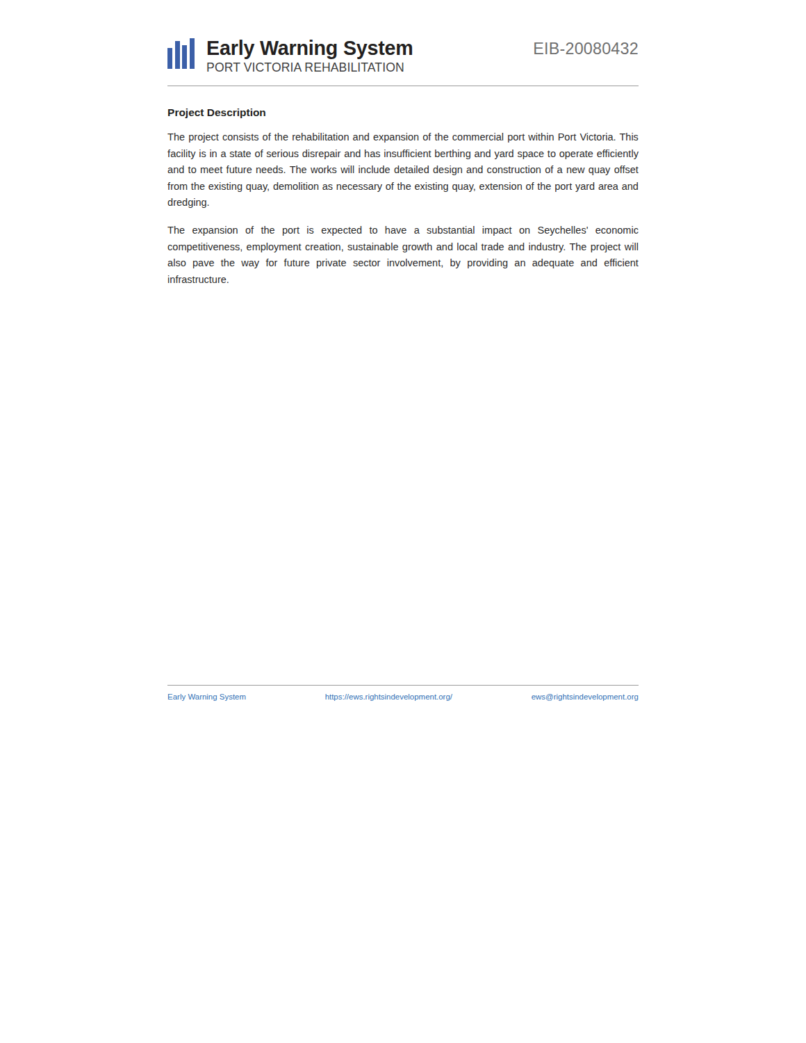Early Warning System
PORT VICTORIA REHABILITATION
EIB-20080432
Project Description
The project consists of the rehabilitation and expansion of the commercial port within Port Victoria. This facility is in a state of serious disrepair and has insufficient berthing and yard space to operate efficiently and to meet future needs. The works will include detailed design and construction of a new quay offset from the existing quay, demolition as necessary of the existing quay, extension of the port yard area and dredging.
The expansion of the port is expected to have a substantial impact on Seychelles' economic competitiveness, employment creation, sustainable growth and local trade and industry. The project will also pave the way for future private sector involvement, by providing an adequate and efficient infrastructure.
Early Warning System
https://ews.rightsindevelopment.org/
ews@rightsindevelopment.org